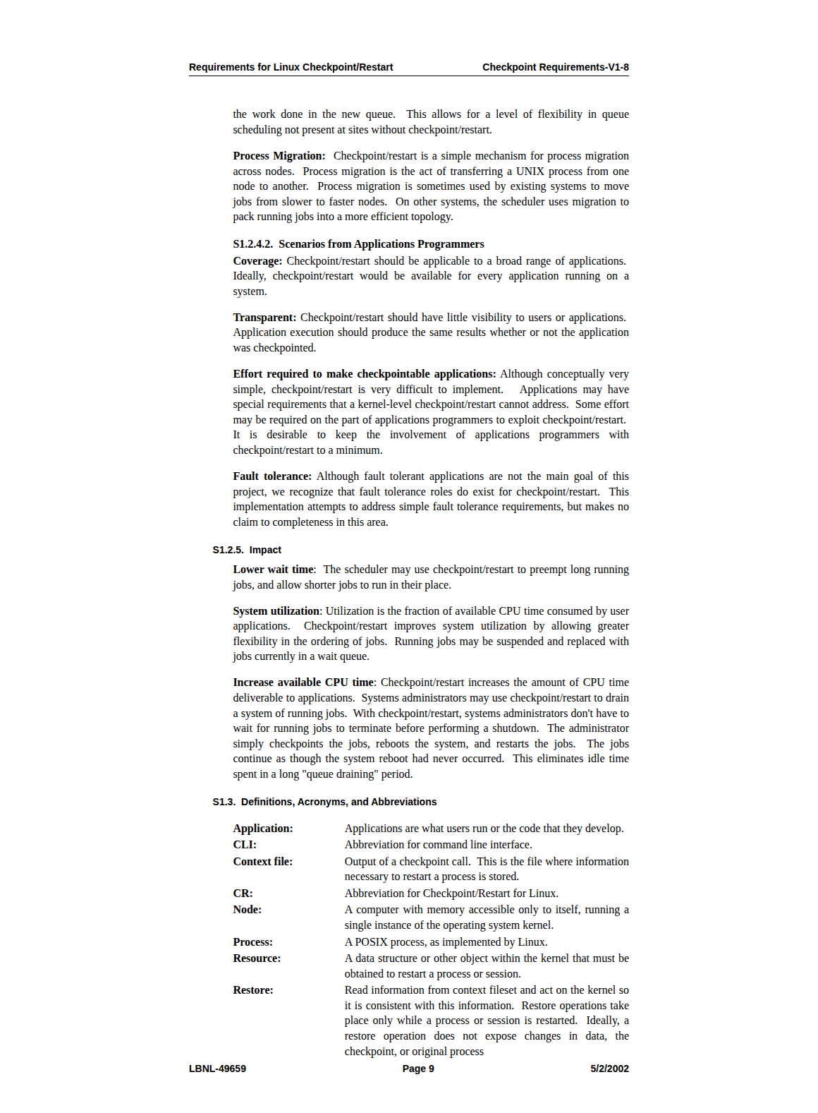Requirements for Linux Checkpoint/Restart
Checkpoint Requirements-V1-8
the work done in the new queue. This allows for a level of flexibility in queue scheduling not present at sites without checkpoint/restart.
Process Migration: Checkpoint/restart is a simple mechanism for process migration across nodes. Process migration is the act of transferring a UNIX process from one node to another. Process migration is sometimes used by existing systems to move jobs from slower to faster nodes. On other systems, the scheduler uses migration to pack running jobs into a more efficient topology.
S1.2.4.2. Scenarios from Applications Programmers
Coverage: Checkpoint/restart should be applicable to a broad range of applications. Ideally, checkpoint/restart would be available for every application running on a system.
Transparent: Checkpoint/restart should have little visibility to users or applications. Application execution should produce the same results whether or not the application was checkpointed.
Effort required to make checkpointable applications: Although conceptually very simple, checkpoint/restart is very difficult to implement. Applications may have special requirements that a kernel-level checkpoint/restart cannot address. Some effort may be required on the part of applications programmers to exploit checkpoint/restart. It is desirable to keep the involvement of applications programmers with checkpoint/restart to a minimum.
Fault tolerance: Although fault tolerant applications are not the main goal of this project, we recognize that fault tolerance roles do exist for checkpoint/restart. This implementation attempts to address simple fault tolerance requirements, but makes no claim to completeness in this area.
S1.2.5. Impact
Lower wait time: The scheduler may use checkpoint/restart to preempt long running jobs, and allow shorter jobs to run in their place.
System utilization: Utilization is the fraction of available CPU time consumed by user applications. Checkpoint/restart improves system utilization by allowing greater flexibility in the ordering of jobs. Running jobs may be suspended and replaced with jobs currently in a wait queue.
Increase available CPU time: Checkpoint/restart increases the amount of CPU time deliverable to applications. Systems administrators may use checkpoint/restart to drain a system of running jobs. With checkpoint/restart, systems administrators don't have to wait for running jobs to terminate before performing a shutdown. The administrator simply checkpoints the jobs, reboots the system, and restarts the jobs. The jobs continue as though the system reboot had never occurred. This eliminates idle time spent in a long "queue draining" period.
S1.3. Definitions, Acronyms, and Abbreviations
Application:
Applications are what users run or the code that they develop.
CLI:
Abbreviation for command line interface.
Context file:
Output of a checkpoint call. This is the file where information necessary to restart a process is stored.
CR:
Abbreviation for Checkpoint/Restart for Linux.
Node:
A computer with memory accessible only to itself, running a single instance of the operating system kernel.
Process:
A POSIX process, as implemented by Linux.
Resource:
A data structure or other object within the kernel that must be obtained to restart a process or session.
Restore:
Read information from context fileset and act on the kernel so it is consistent with this information. Restore operations take place only while a process or session is restarted. Ideally, a restore operation does not expose changes in data, the checkpoint, or original process
LBNL-49659
Page 9
5/2/2002